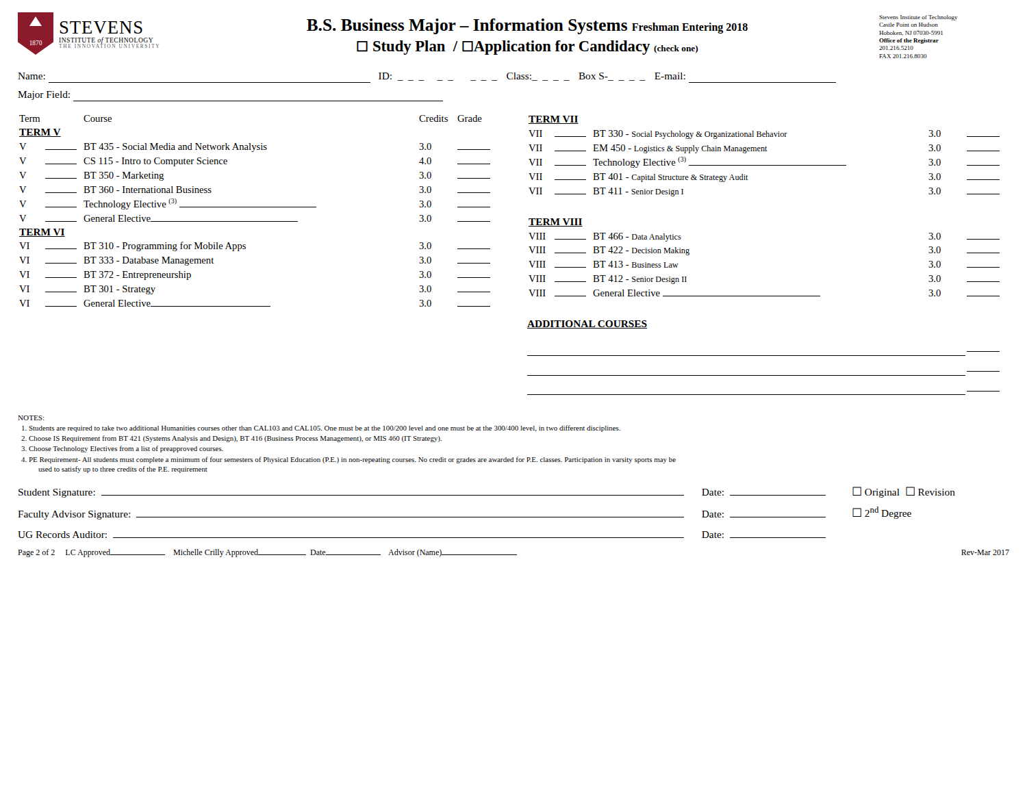1870
STEVENS
INSTITUTE of TECHNOLOGY
THE INNOVATION UNIVERSITY
B.S. Business Major – Information Systems Freshman Entering 2018
☐ Study Plan / ☐Application for Candidacy (check one)
Stevens Institute of Technology
Castle Point on Hudson
Hoboken, NJ 07030-5991
Office of the Registrar
201.216.5210
FAX 201.216.8030
Name: ID: _ _ _ _ _ _ _ _ Class:_ _ _ _ Box S-_ _ _ _ E-mail:
Major Field:
| Term | | Course | Credits | Grade |
| TERM V |
| V | | BT 435 - Social Media and Network Analysis | 3.0 | |
| V | | CS 115 - Intro to Computer Science | 4.0 | |
| V | | BT 350 - Marketing | 3.0 | |
| V | | BT 360 - International Business | 3.0 | |
| V | | Technology Elective (3) | 3.0 | |
| V | | General Elective | 3.0 | |
| TERM VI |
| VI | | BT 310 - Programming for Mobile Apps | 3.0 | |
| VI | | BT 333 - Database Management | 3.0 | |
| VI | | BT 372 - Entrepreneurship | 3.0 | |
| VI | | BT 301 - Strategy | 3.0 | |
| VI | | General Elective | 3.0 | |
| TERM VII |
| VII | | BT 330 - Social Psychology & Organizational Behavior | 3.0 | |
| VII | | EM 450 - Logistics & Supply Chain Management | 3.0 | |
| VII | | Technology Elective (3) | 3.0 | |
| VII | | BT 401 - Capital Structure & Strategy Audit | 3.0 | |
| VII | | BT 411 - Senior Design I | 3.0 | |
| TERM VIII |
| VIII | | BT 466 - Data Analytics | 3.0 | |
| VIII | | BT 422 - Decision Making | 3.0 | |
| VIII | | BT 413 - Business Law | 3.0 | |
| VIII | | BT 412 - Senior Design II | 3.0 | |
| VIII | | General Elective | 3.0 | |
ADDITIONAL COURSES
NOTES:
Students are required to take two additional Humanities courses other than CAL103 and CAL105. One must be at the 100/200 level and one must be at the 300/400 level, in two different disciplines.
Choose IS Requirement from BT 421 (Systems Analysis and Design), BT 416 (Business Process Management), or MIS 460 (IT Strategy).
Choose Technology Electives from a list of preapproved courses.
PE Requirement- All students must complete a minimum of four semesters of Physical Education (P.E.) in non-repeating courses. No credit or grades are awarded for P.E. classes. Participation in varsity sports may be used to satisfy up to three credits of the P.E. requirement
Student Signature: Date: ☐ Original ☐ Revision
Faculty Advisor Signature: Date: ☐ 2nd Degree
UG Records Auditor: Date:
Page 2 of 2 LC Approved Michelle Crilly Approved Date Advisor (Name) Rev-Mar 2017